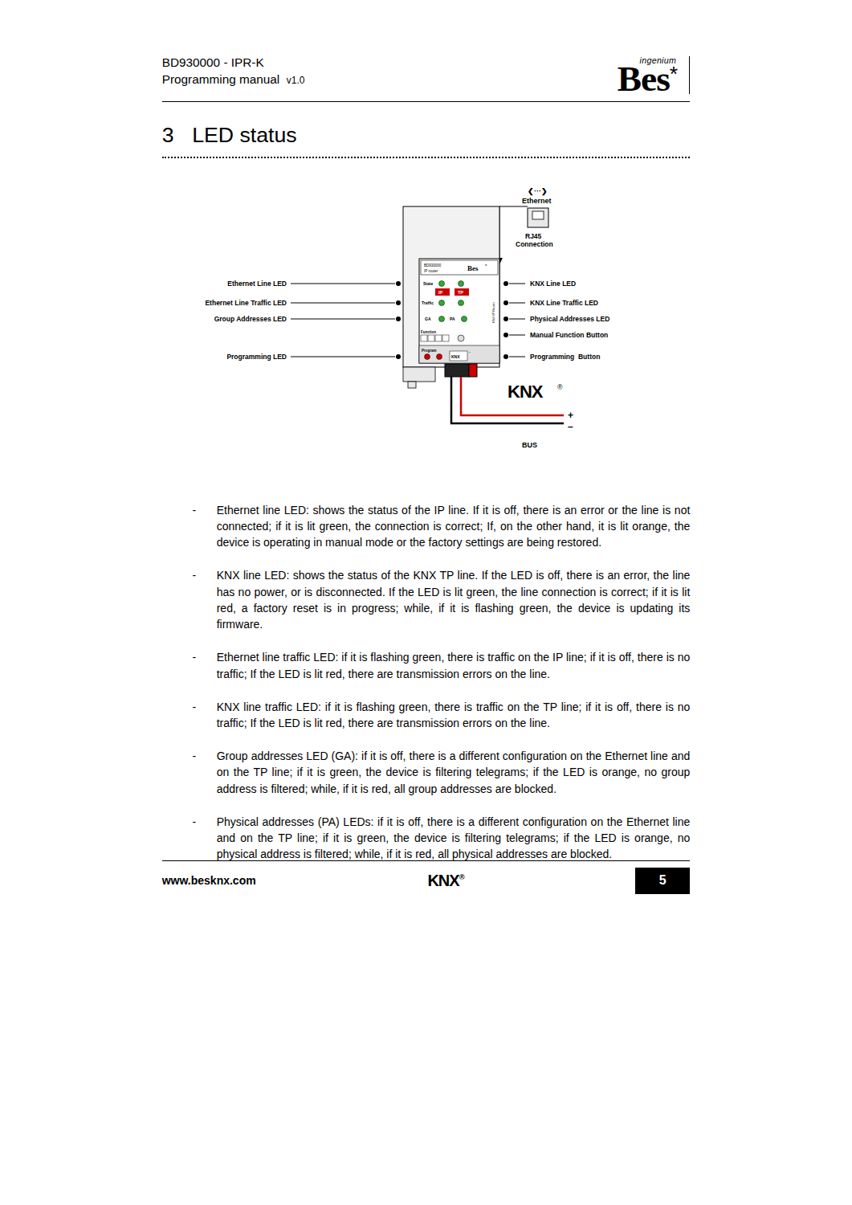BD930000 - IPR-K
Programming manual v1.0
ingenium
Bes*
3 LED status
❮···❯ Ethernet RJ45 Connection BD930000 IP router Bes * KNX IP Router State IP TP Traffic GA PA Function Program KNX * KNX ® + – BUS Ethernet Line LED Ethernet Line Traffic LED Group Addresses LED Programming LED KNX Line LED KNX Line Traffic LED Physical Addresses LED Manual Function Button Programming Button
Ethernet line LED: shows the status of the IP line. If it is off, there is an error or the line is not connected; if it is lit green, the connection is correct; If, on the other hand, it is lit orange, the device is operating in manual mode or the factory settings are being restored.
KNX line LED: shows the status of the KNX TP line. If the LED is off, there is an error, the line has no power, or is disconnected. If the LED is lit green, the line connection is correct; if it is lit red, a factory reset is in progress; while, if it is flashing green, the device is updating its firmware.
Ethernet line traffic LED: if it is flashing green, there is traffic on the IP line; if it is off, there is no traffic; If the LED is lit red, there are transmission errors on the line.
KNX line traffic LED: if it is flashing green, there is traffic on the TP line; if it is off, there is no traffic; If the LED is lit red, there are transmission errors on the line.
Group addresses LED (GA): if it is off, there is a different configuration on the Ethernet line and on the TP line; if it is green, the device is filtering telegrams; if the LED is orange, no group address is filtered; while, if it is red, all group addresses are blocked.
Physical addresses (PA) LEDs: if it is off, there is a different configuration on the Ethernet line and on the TP line; if it is green, the device is filtering telegrams; if the LED is orange, no physical address is filtered; while, if it is red, all physical addresses are blocked.
www.besknx.com
KNX®
5